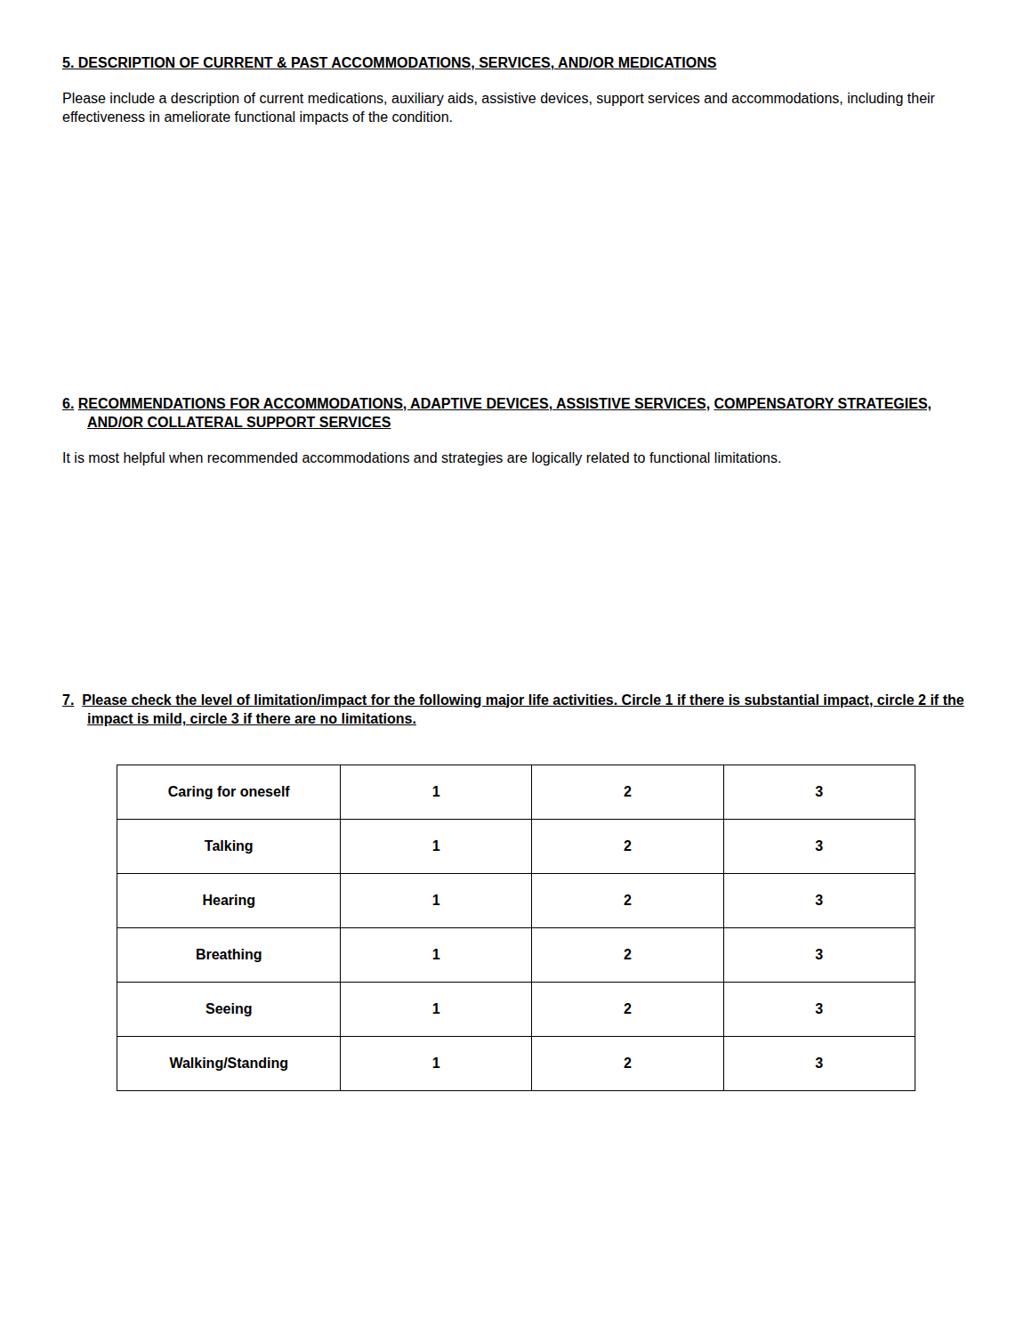5. DESCRIPTION OF CURRENT & PAST ACCOMMODATIONS, SERVICES, AND/OR MEDICATIONS
Please include a description of current medications, auxiliary aids, assistive devices, support services and accommodations, including their effectiveness in ameliorate functional impacts of the condition.
6. RECOMMENDATIONS FOR ACCOMMODATIONS, ADAPTIVE DEVICES, ASSISTIVE SERVICES, COMPENSATORY STRATEGIES, AND/OR COLLATERAL SUPPORT SERVICES
It is most helpful when recommended accommodations and strategies are logically related to functional limitations.
7. Please check the level of limitation/impact for the following major life activities. Circle 1 if there is substantial impact, circle 2 if the impact is mild, circle 3 if there are no limitations.
| Caring for oneself | 1 | 2 | 3 |
| Talking | 1 | 2 | 3 |
| Hearing | 1 | 2 | 3 |
| Breathing | 1 | 2 | 3 |
| Seeing | 1 | 2 | 3 |
| Walking/Standing | 1 | 2 | 3 |